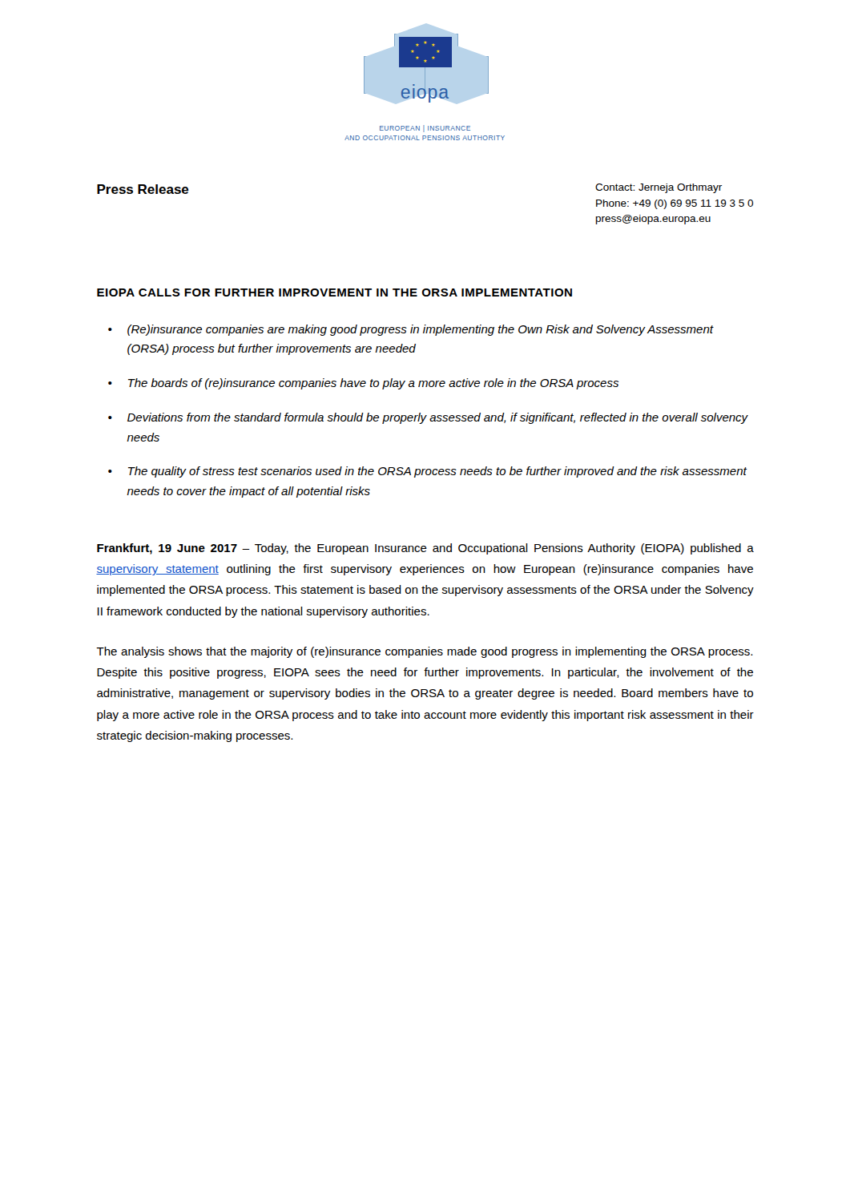★ ★ ★ ★ ★ ★ ★ ★
eiopa
EUROPEAN | INSURANCE
AND OCCUPATIONAL PENSIONS AUTHORITY
Press Release
Contact: Jerneja Orthmayr
Phone: +49 (0) 69 95 11 19 3 5 0
press@eiopa.europa.eu
EIOPA CALLS FOR FURTHER IMPROVEMENT IN THE ORSA IMPLEMENTATION
(Re)insurance companies are making good progress in implementing the Own Risk and Solvency Assessment (ORSA) process but further improvements are needed
The boards of (re)insurance companies have to play a more active role in the ORSA process
Deviations from the standard formula should be properly assessed and, if significant, reflected in the overall solvency needs
The quality of stress test scenarios used in the ORSA process needs to be further improved and the risk assessment needs to cover the impact of all potential risks
Frankfurt, 19 June 2017 – Today, the European Insurance and Occupational Pensions Authority (EIOPA) published a supervisory statement outlining the first supervisory experiences on how European (re)insurance companies have implemented the ORSA process. This statement is based on the supervisory assessments of the ORSA under the Solvency II framework conducted by the national supervisory authorities.
The analysis shows that the majority of (re)insurance companies made good progress in implementing the ORSA process. Despite this positive progress, EIOPA sees the need for further improvements. In particular, the involvement of the administrative, management or supervisory bodies in the ORSA to a greater degree is needed. Board members have to play a more active role in the ORSA process and to take into account more evidently this important risk assessment in their strategic decision-making processes.